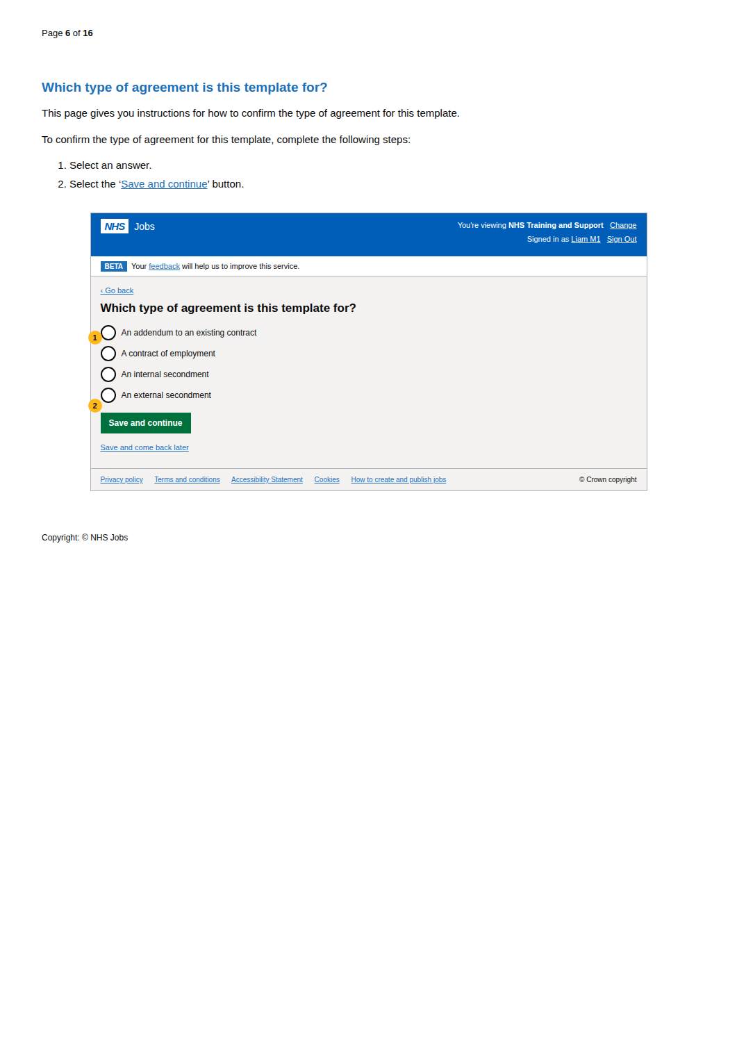Page 6 of 16
Which type of agreement is this template for?
This page gives you instructions for how to confirm the type of agreement for this template.
To confirm the type of agreement for this template, complete the following steps:
Select an answer.
Select the ‘Save and continue’ button.
NHS Jobs
You're viewing NHS Training and Support Change
Signed in as Liam M1 Sign Out
BETAYour feedback will help us to improve this service.
1 2 ‹ Go back
Which type of agreement is this template for?
An addendum to an existing contract
A contract of employment
An internal secondment
An external secondment
Save and continue Save and come back later
Privacy policy Terms and conditions Accessibility Statement Cookies How to create and publish jobs
© Crown copyright
Copyright: © NHS Jobs